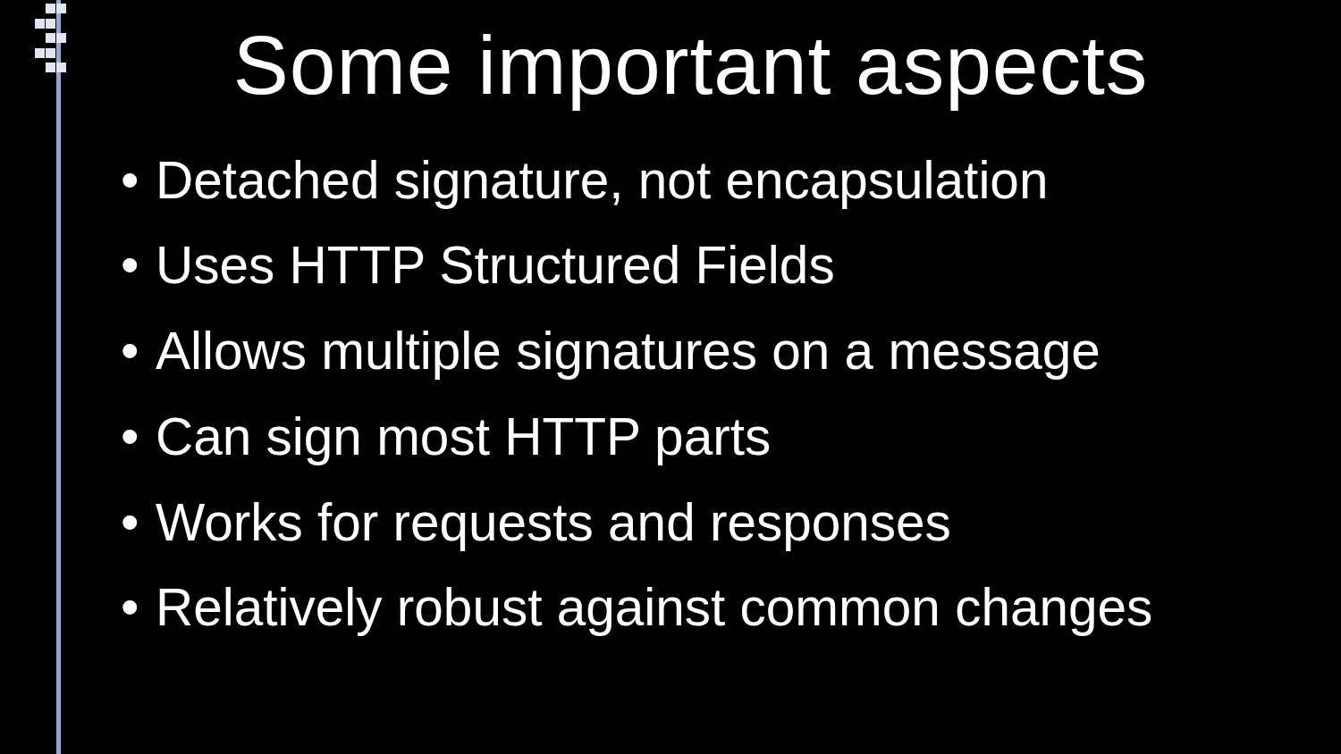Some important aspects
Detached signature, not encapsulation
Uses HTTP Structured Fields
Allows multiple signatures on a message
Can sign most HTTP parts
Works for requests and responses
Relatively robust against common changes